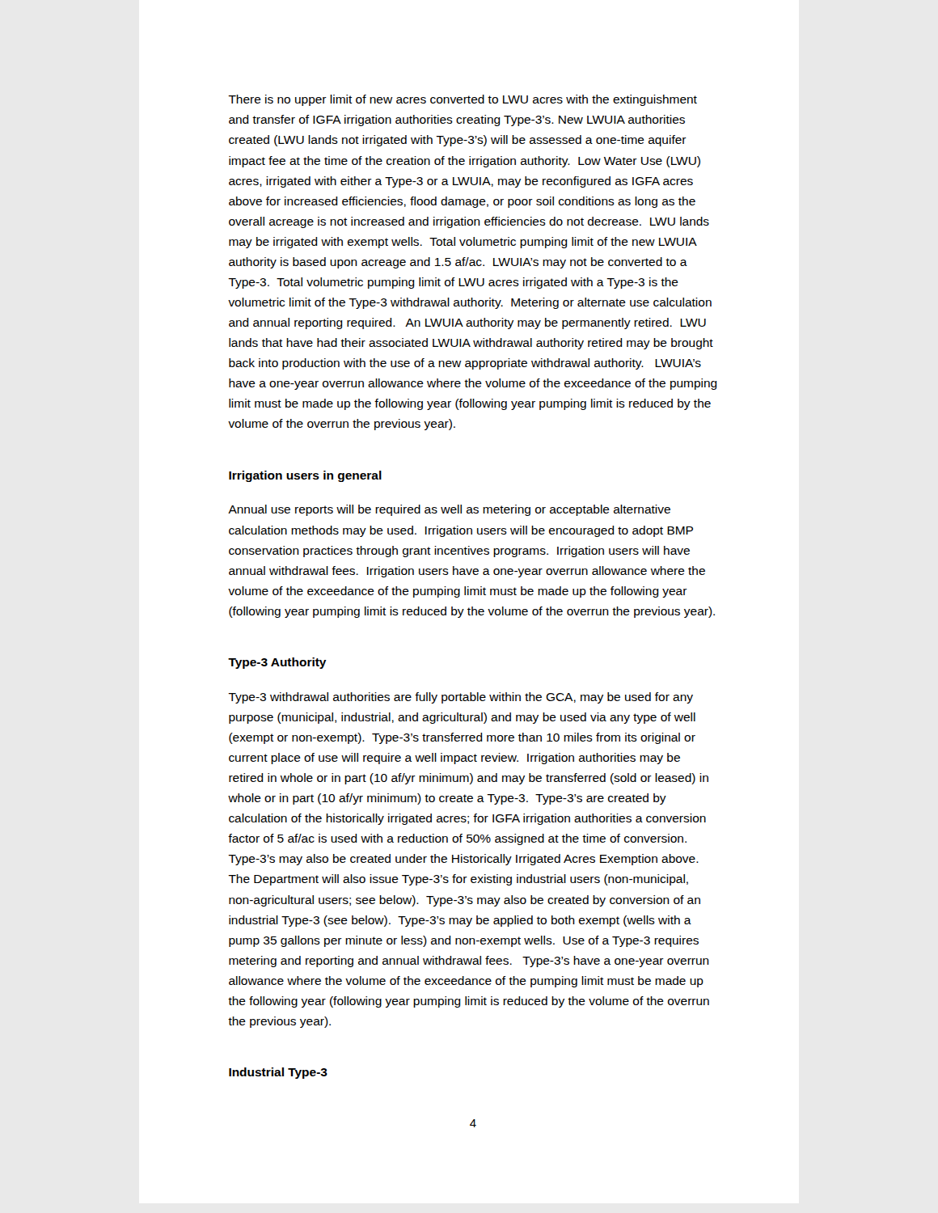There is no upper limit of new acres converted to LWU acres with the extinguishment and transfer of IGFA irrigation authorities creating Type-3’s. New LWUIA authorities created (LWU lands not irrigated with Type-3’s) will be assessed a one-time aquifer impact fee at the time of the creation of the irrigation authority. Low Water Use (LWU) acres, irrigated with either a Type-3 or a LWUIA, may be reconfigured as IGFA acres above for increased efficiencies, flood damage, or poor soil conditions as long as the overall acreage is not increased and irrigation efficiencies do not decrease. LWU lands may be irrigated with exempt wells. Total volumetric pumping limit of the new LWUIA authority is based upon acreage and 1.5 af/ac. LWUIA’s may not be converted to a Type-3. Total volumetric pumping limit of LWU acres irrigated with a Type-3 is the volumetric limit of the Type-3 withdrawal authority. Metering or alternate use calculation and annual reporting required. An LWUIA authority may be permanently retired. LWU lands that have had their associated LWUIA withdrawal authority retired may be brought back into production with the use of a new appropriate withdrawal authority. LWUIA’s have a one-year overrun allowance where the volume of the exceedance of the pumping limit must be made up the following year (following year pumping limit is reduced by the volume of the overrun the previous year).
Irrigation users in general
Annual use reports will be required as well as metering or acceptable alternative calculation methods may be used. Irrigation users will be encouraged to adopt BMP conservation practices through grant incentives programs. Irrigation users will have annual withdrawal fees. Irrigation users have a one-year overrun allowance where the volume of the exceedance of the pumping limit must be made up the following year (following year pumping limit is reduced by the volume of the overrun the previous year).
Type-3 Authority
Type-3 withdrawal authorities are fully portable within the GCA, may be used for any purpose (municipal, industrial, and agricultural) and may be used via any type of well (exempt or non-exempt). Type-3’s transferred more than 10 miles from its original or current place of use will require a well impact review. Irrigation authorities may be retired in whole or in part (10 af/yr minimum) and may be transferred (sold or leased) in whole or in part (10 af/yr minimum) to create a Type-3. Type-3’s are created by calculation of the historically irrigated acres; for IGFA irrigation authorities a conversion factor of 5 af/ac is used with a reduction of 50% assigned at the time of conversion. Type-3’s may also be created under the Historically Irrigated Acres Exemption above. The Department will also issue Type-3’s for existing industrial users (non-municipal, non-agricultural users; see below). Type-3’s may also be created by conversion of an industrial Type-3 (see below). Type-3’s may be applied to both exempt (wells with a pump 35 gallons per minute or less) and non-exempt wells. Use of a Type-3 requires metering and reporting and annual withdrawal fees. Type-3’s have a one-year overrun allowance where the volume of the exceedance of the pumping limit must be made up the following year (following year pumping limit is reduced by the volume of the overrun the previous year).
Industrial Type-3
4